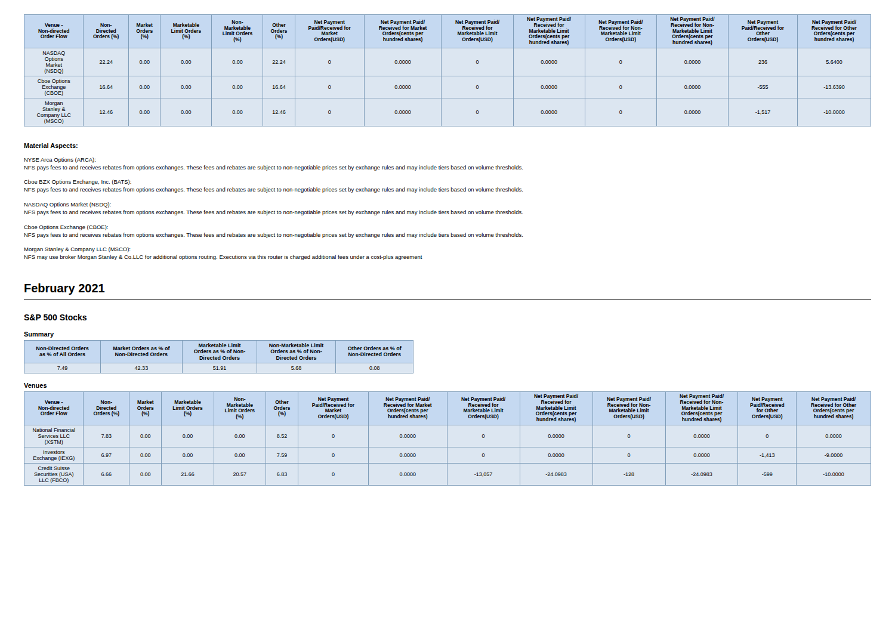| Venue - Non-directed Order Flow | Non- Directed Orders (%) | Market Orders (%) | Marketable Limit Orders (%) | Non- Marketable Limit Orders (%) | Other Orders (%) | Net Payment Paid/Received for Market Orders(USD) | Net Payment Paid/ Received for Market Orders(cents per hundred shares) | Net Payment Paid/ Received for Marketable Limit Orders(USD) | Net Payment Paid/ Received for Marketable Limit Orders(cents per hundred shares) | Net Payment Paid/ Received for Non- Marketable Limit Orders(USD) | Net Payment Paid/ Received for Non- Marketable Limit Orders(cents per hundred shares) | Net Payment Paid/Received for Other Orders(USD) | Net Payment Paid/ Received for Other Orders(cents per hundred shares) |
| --- | --- | --- | --- | --- | --- | --- | --- | --- | --- | --- | --- | --- | --- |
| NASDAQ Options Market (NSDQ) | 22.24 | 0.00 | 0.00 | 0.00 | 22.24 | 0 | 0.0000 | 0 | 0.0000 | 0 | 0.0000 | 236 | 5.6400 |
| Cboe Options Exchange (CBOE) | 16.64 | 0.00 | 0.00 | 0.00 | 16.64 | 0 | 0.0000 | 0 | 0.0000 | 0 | 0.0000 | -555 | -13.6390 |
| Morgan Stanley & Company LLC (MSCO) | 12.46 | 0.00 | 0.00 | 0.00 | 12.46 | 0 | 0.0000 | 0 | 0.0000 | 0 | 0.0000 | -1,517 | -10.0000 |
Material Aspects:
NYSE Arca Options (ARCA):
NFS pays fees to and receives rebates from options exchanges. These fees and rebates are subject to non-negotiable prices set by exchange rules and may include tiers based on volume thresholds.
Cboe BZX Options Exchange, Inc. (BATS):
NFS pays fees to and receives rebates from options exchanges. These fees and rebates are subject to non-negotiable prices set by exchange rules and may include tiers based on volume thresholds.
NASDAQ Options Market (NSDQ):
NFS pays fees to and receives rebates from options exchanges. These fees and rebates are subject to non-negotiable prices set by exchange rules and may include tiers based on volume thresholds.
Cboe Options Exchange (CBOE):
NFS pays fees to and receives rebates from options exchanges. These fees and rebates are subject to non-negotiable prices set by exchange rules and may include tiers based on volume thresholds.
Morgan Stanley & Company LLC (MSCO):
NFS may use broker Morgan Stanley & Co.LLC for additional options routing. Executions via this router is charged additional fees under a cost-plus agreement
February 2021
S&P 500 Stocks
Summary
| Non-Directed Orders as % of All Orders | Market Orders as % of Non-Directed Orders | Marketable Limit Orders as % of Non- Directed Orders | Non-Marketable Limit Orders as % of Non- Directed Orders | Other Orders as % of Non-Directed Orders |
| --- | --- | --- | --- | --- |
| 7.49 | 42.33 | 51.91 | 5.68 | 0.08 |
Venues
| Venue - Non-directed Order Flow | Non- Directed Orders (%) | Market Orders (%) | Marketable Limit Orders (%) | Non- Marketable Limit Orders (%) | Other Orders (%) | Net Payment Paid/Received for Market Orders(USD) | Net Payment Paid/ Received for Market Orders(cents per hundred shares) | Net Payment Paid/ Received for Marketable Limit Orders(USD) | Net Payment Paid/ Received for Marketable Limit Orders(cents per hundred shares) | Net Payment Paid/ Received for Non- Marketable Limit Orders(USD) | Net Payment Paid/ Received for Non- Marketable Limit Orders(cents per hundred shares) | Net Payment Paid/Received for Other Orders(USD) | Net Payment Paid/ Received for Other Orders(cents per hundred shares) |
| --- | --- | --- | --- | --- | --- | --- | --- | --- | --- | --- | --- | --- | --- |
| National Financial Services LLC (XSTM) | 7.83 | 0.00 | 0.00 | 0.00 | 8.52 | 0 | 0.0000 | 0 | 0.0000 | 0 | 0.0000 | 0 | 0.0000 |
| Investors Exchange (IEXG) | 6.97 | 0.00 | 0.00 | 0.00 | 7.59 | 0 | 0.0000 | 0 | 0.0000 | 0 | 0.0000 | -1,413 | -9.0000 |
| Credit Suisse Securities (USA) LLC (FBCO) | 6.66 | 0.00 | 21.66 | 20.57 | 6.83 | 0 | 0.0000 | -13,057 | -24.0983 | -128 | -24.0983 | -599 | -10.0000 |